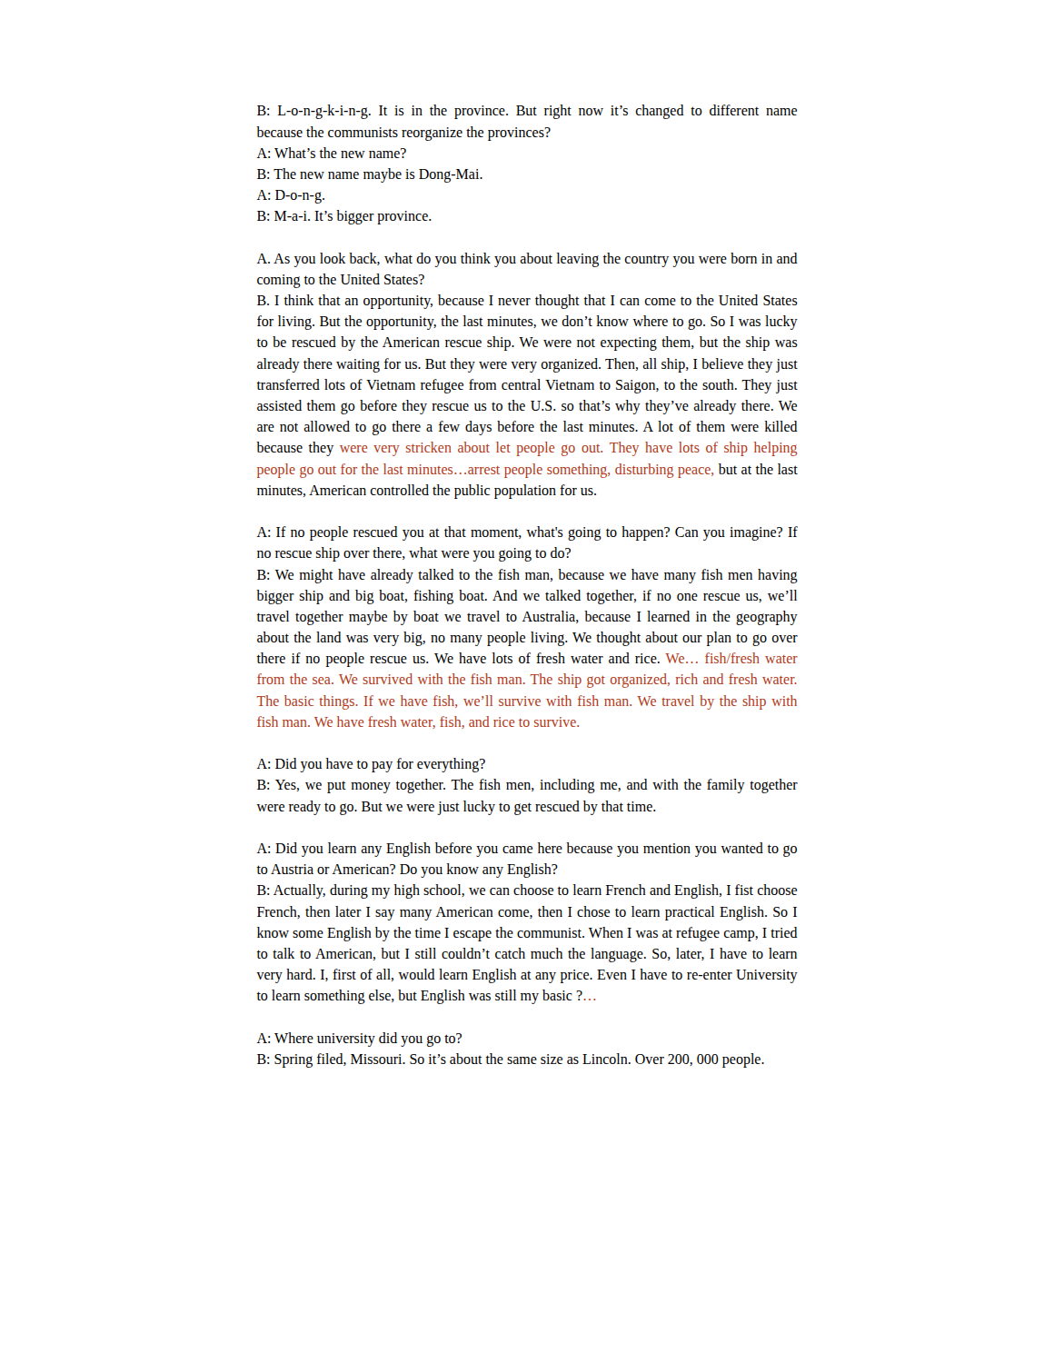B: L-o-n-g-k-i-n-g. It is in the province. But right now it’s changed to different name because the communists reorganize the provinces?
A: What’s the new name?
B: The new name maybe is Dong-Mai.
A: D-o-n-g.
B: M-a-i. It’s bigger province.
A. As you look back, what do you think you about leaving the country you were born in and coming to the United States?
B. I think that an opportunity, because I never thought that I can come to the United States for living. But the opportunity, the last minutes, we don’t know where to go. So I was lucky to be rescued by the American rescue ship. We were not expecting them, but the ship was already there waiting for us. But they were very organized. Then, all ship, I believe they just transferred lots of Vietnam refugee from central Vietnam to Saigon, to the south. They just assisted them go before they rescue us to the U.S. so that’s why they’ve already there. We are not allowed to go there a few days before the last minutes. A lot of them were killed because they were very stricken about let people go out. They have lots of ship helping people go out for the last minutes…arrest people something, disturbing peace, but at the last minutes, American controlled the public population for us.
A: If no people rescued you at that moment, what's going to happen? Can you imagine? If no rescue ship over there, what were you going to do?
B: We might have already talked to the fish man, because we have many fish men having bigger ship and big boat, fishing boat. And we talked together, if no one rescue us, we’ll travel together maybe by boat we travel to Australia, because I learned in the geography about the land was very big, no many people living. We thought about our plan to go over there if no people rescue us. We have lots of fresh water and rice. We… fish/fresh water from the sea. We survived with the fish man. The ship got organized, rich and fresh water. The basic things. If we have fish, we’ll survive with fish man. We travel by the ship with fish man. We have fresh water, fish, and rice to survive.
A: Did you have to pay for everything?
B: Yes, we put money together. The fish men, including me, and with the family together were ready to go. But we were just lucky to get rescued by that time.
A: Did you learn any English before you came here because you mention you wanted to go to Austria or American? Do you know any English?
B: Actually, during my high school, we can choose to learn French and English, I fist choose French, then later I say many American come, then I chose to learn practical English. So I know some English by the time I escape the communist. When I was at refugee camp, I tried to talk to American, but I still couldn’t catch much the language. So, later, I have to learn very hard. I, first of all, would learn English at any price. Even I have to re-enter University to learn something else, but English was still my basic ?…
A: Where university did you go to?
B: Spring filed, Missouri. So it’s about the same size as Lincoln. Over 200, 000 people.